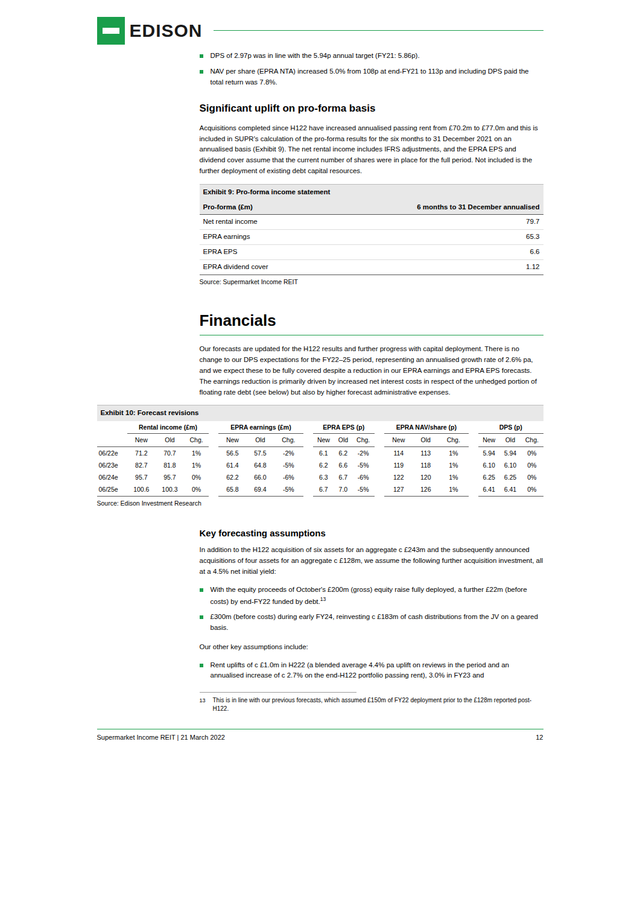EDISON
DPS of 2.97p was in line with the 5.94p annual target (FY21: 5.86p).
NAV per share (EPRA NTA) increased 5.0% from 108p at end-FY21 to 113p and including DPS paid the total return was 7.8%.
Significant uplift on pro-forma basis
Acquisitions completed since H122 have increased annualised passing rent from £70.2m to £77.0m and this is included in SUPR's calculation of the pro-forma results for the six months to 31 December 2021 on an annualised basis (Exhibit 9). The net rental income includes IFRS adjustments, and the EPRA EPS and dividend cover assume that the current number of shares were in place for the full period. Not included is the further deployment of existing debt capital resources.
Exhibit 9: Pro-forma income statement
| Pro-forma (£m) | 6 months to 31 December annualised |
| --- | --- |
| Net rental income | 79.7 |
| EPRA earnings | 65.3 |
| EPRA EPS | 6.6 |
| EPRA dividend cover | 1.12 |
Source: Supermarket Income REIT
Financials
Our forecasts are updated for the H122 results and further progress with capital deployment. There is no change to our DPS expectations for the FY22–25 period, representing an annualised growth rate of 2.6% pa, and we expect these to be fully covered despite a reduction in our EPRA earnings and EPRA EPS forecasts. The earnings reduction is primarily driven by increased net interest costs in respect of the unhedged portion of floating rate debt (see below) but also by higher forecast administrative expenses.
Exhibit 10: Forecast revisions
| | Rental income (£m) | | EPRA earnings (£m) | | EPRA EPS (p) | | EPRA NAV/share (p) | | DPS (p) |
| --- | --- | --- | --- | --- | --- | --- | --- | --- | --- |
| | New | Old | Chg. | | New | Old | Chg. | | New | Old | Chg. | | New | Old | Chg. | | New | Old | Chg. |
| 06/22e | 71.2 | 70.7 | 1% | | 56.5 | 57.5 | -2% | | 6.1 | 6.2 | -2% | | 114 | 113 | 1% | | 5.94 | 5.94 | 0% |
| 06/23e | 82.7 | 81.8 | 1% | | 61.4 | 64.8 | -5% | | 6.2 | 6.6 | -5% | | 119 | 118 | 1% | | 6.10 | 6.10 | 0% |
| 06/24e | 95.7 | 95.7 | 0% | | 62.2 | 66.0 | -6% | | 6.3 | 6.7 | -6% | | 122 | 120 | 1% | | 6.25 | 6.25 | 0% |
| 06/25e | 100.6 | 100.3 | 0% | | 65.8 | 69.4 | -5% | | 6.7 | 7.0 | -5% | | 127 | 126 | 1% | | 6.41 | 6.41 | 0% |
Source: Edison Investment Research
Key forecasting assumptions
In addition to the H122 acquisition of six assets for an aggregate c £243m and the subsequently announced acquisitions of four assets for an aggregate c £128m, we assume the following further acquisition investment, all at a 4.5% net initial yield:
With the equity proceeds of October's £200m (gross) equity raise fully deployed, a further £22m (before costs) by end-FY22 funded by debt.13
£300m (before costs) during early FY24, reinvesting c £183m of cash distributions from the JV on a geared basis.
Our other key assumptions include:
Rent uplifts of c £1.0m in H222 (a blended average 4.4% pa uplift on reviews in the period and an annualised increase of c 2.7% on the end-H122 portfolio passing rent), 3.0% in FY23 and
13
This is in line with our previous forecasts, which assumed £150m of FY22 deployment prior to the £128m reported post-H122.
Supermarket Income REIT | 21 March 2022
12